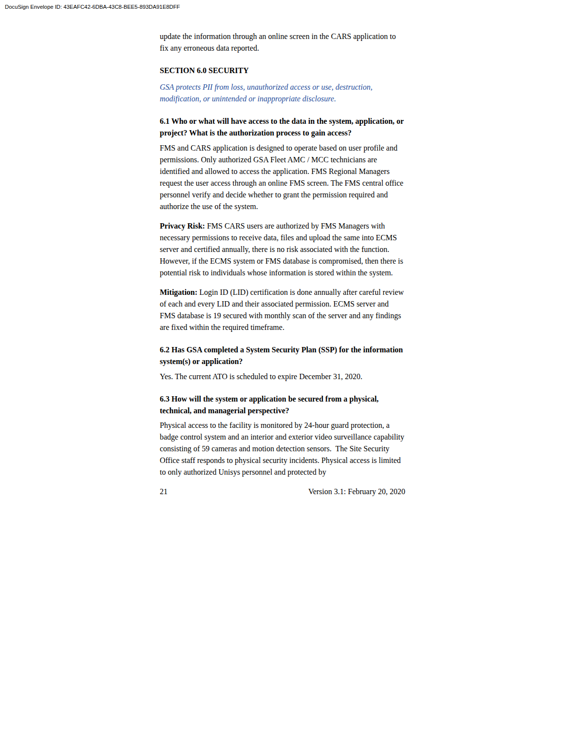DocuSign Envelope ID: 43EAFC42-6DBA-43C8-BEE5-893DA91E8DFF
update the information through an online screen in the CARS application to fix any erroneous data reported.
SECTION 6.0 SECURITY
GSA protects PII from loss, unauthorized access or use, destruction, modification, or unintended or inappropriate disclosure.
6.1 Who or what will have access to the data in the system, application, or project? What is the authorization process to gain access?
FMS and CARS application is designed to operate based on user profile and permissions. Only authorized GSA Fleet AMC / MCC technicians are identified and allowed to access the application. FMS Regional Managers request the user access through an online FMS screen. The FMS central office personnel verify and decide whether to grant the permission required and authorize the use of the system.
Privacy Risk: FMS CARS users are authorized by FMS Managers with necessary permissions to receive data, files and upload the same into ECMS server and certified annually, there is no risk associated with the function. However, if the ECMS system or FMS database is compromised, then there is potential risk to individuals whose information is stored within the system.
Mitigation: Login ID (LID) certification is done annually after careful review of each and every LID and their associated permission. ECMS server and FMS database is 19 secured with monthly scan of the server and any findings are fixed within the required timeframe.
6.2 Has GSA completed a System Security Plan (SSP) for the information system(s) or application?
Yes. The current ATO is scheduled to expire December 31, 2020.
6.3 How will the system or application be secured from a physical, technical, and managerial perspective?
Physical access to the facility is monitored by 24-hour guard protection, a badge control system and an interior and exterior video surveillance capability consisting of 59 cameras and motion detection sensors. The Site Security Office staff responds to physical security incidents. Physical access is limited to only authorized Unisys personnel and protected by
21 Version 3.1: February 20, 2020